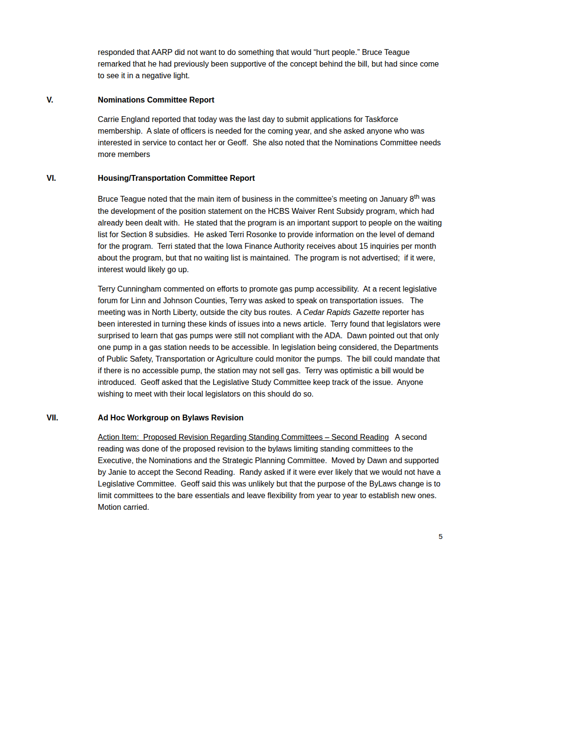responded that AARP did not want to do something that would “hurt people.” Bruce Teague remarked that he had previously been supportive of the concept behind the bill, but had since come to see it in a negative light.
V. Nominations Committee Report
Carrie England reported that today was the last day to submit applications for Taskforce membership. A slate of officers is needed for the coming year, and she asked anyone who was interested in service to contact her or Geoff. She also noted that the Nominations Committee needs more members
VI. Housing/Transportation Committee Report
Bruce Teague noted that the main item of business in the committee’s meeting on January 8th was the development of the position statement on the HCBS Waiver Rent Subsidy program, which had already been dealt with. He stated that the program is an important support to people on the waiting list for Section 8 subsidies. He asked Terri Rosonke to provide information on the level of demand for the program. Terri stated that the Iowa Finance Authority receives about 15 inquiries per month about the program, but that no waiting list is maintained. The program is not advertised; if it were, interest would likely go up.
Terry Cunningham commented on efforts to promote gas pump accessibility. At a recent legislative forum for Linn and Johnson Counties, Terry was asked to speak on transportation issues. The meeting was in North Liberty, outside the city bus routes. A Cedar Rapids Gazette reporter has been interested in turning these kinds of issues into a news article. Terry found that legislators were surprised to learn that gas pumps were still not compliant with the ADA. Dawn pointed out that only one pump in a gas station needs to be accessible. In legislation being considered, the Departments of Public Safety, Transportation or Agriculture could monitor the pumps. The bill could mandate that if there is no accessible pump, the station may not sell gas. Terry was optimistic a bill would be introduced. Geoff asked that the Legislative Study Committee keep track of the issue. Anyone wishing to meet with their local legislators on this should do so.
VII. Ad Hoc Workgroup on Bylaws Revision
Action Item: Proposed Revision Regarding Standing Committees – Second Reading A second reading was done of the proposed revision to the bylaws limiting standing committees to the Executive, the Nominations and the Strategic Planning Committee. Moved by Dawn and supported by Janie to accept the Second Reading. Randy asked if it were ever likely that we would not have a Legislative Committee. Geoff said this was unlikely but that the purpose of the ByLaws change is to limit committees to the bare essentials and leave flexibility from year to year to establish new ones. Motion carried.
5